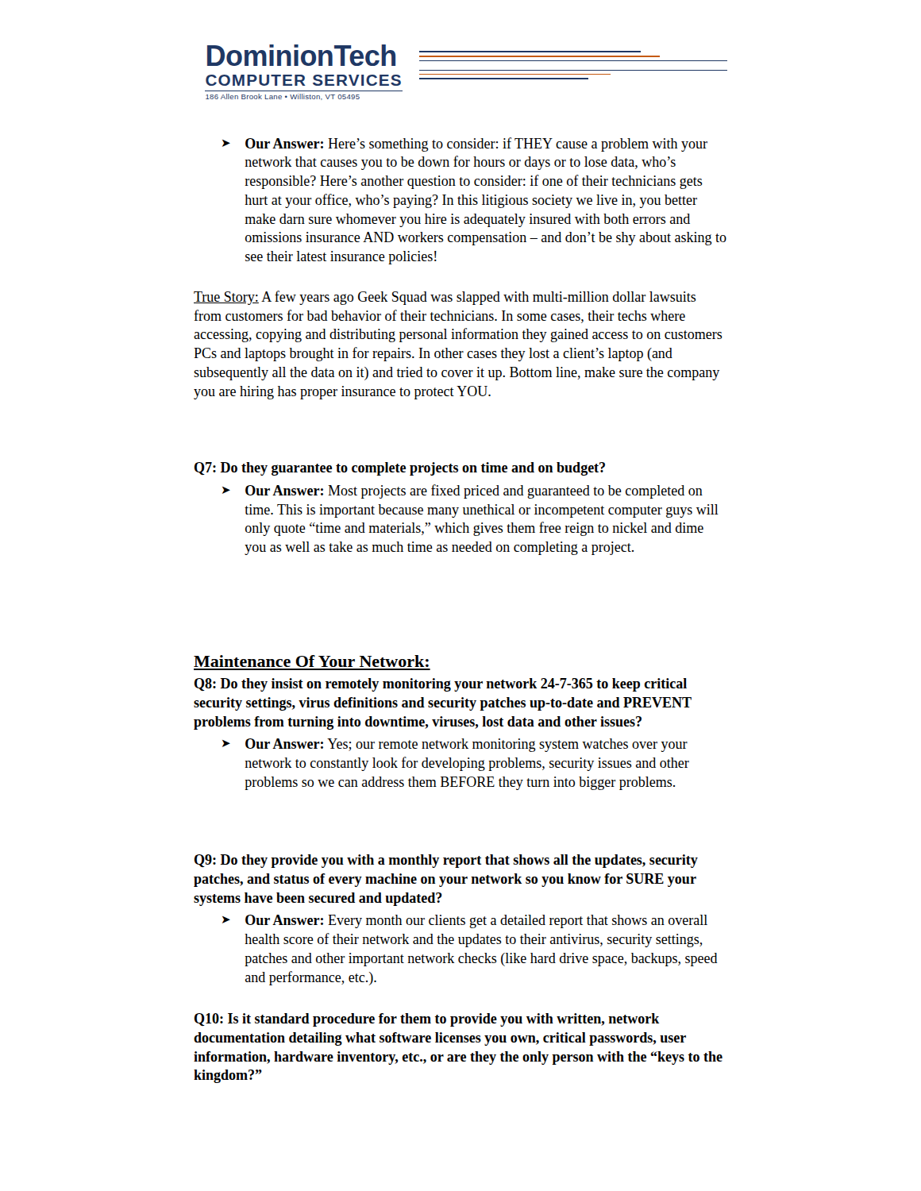DominionTech
COMPUTER SERVICES
186 Allen Brook Lane • Williston, VT 05495
Our Answer: Here’s something to consider: if THEY cause a problem with your network that causes you to be down for hours or days or to lose data, who’s responsible? Here’s another question to consider: if one of their technicians gets hurt at your office, who’s paying? In this litigious society we live in, you better make darn sure whomever you hire is adequately insured with both errors and omissions insurance AND workers compensation – and don’t be shy about asking to see their latest insurance policies!
True Story: A few years ago Geek Squad was slapped with multi-million dollar lawsuits from customers for bad behavior of their technicians. In some cases, their techs where accessing, copying and distributing personal information they gained access to on customers PCs and laptops brought in for repairs. In other cases they lost a client’s laptop (and subsequently all the data on it) and tried to cover it up. Bottom line, make sure the company you are hiring has proper insurance to protect YOU.
Q7: Do they guarantee to complete projects on time and on budget?
Our Answer: Most projects are fixed priced and guaranteed to be completed on time. This is important because many unethical or incompetent computer guys will only quote “time and materials,” which gives them free reign to nickel and dime you as well as take as much time as needed on completing a project.
Maintenance Of Your Network:
Q8: Do they insist on remotely monitoring your network 24-7-365 to keep critical security settings, virus definitions and security patches up-to-date and PREVENT problems from turning into downtime, viruses, lost data and other issues?
Our Answer: Yes; our remote network monitoring system watches over your network to constantly look for developing problems, security issues and other problems so we can address them BEFORE they turn into bigger problems.
Q9: Do they provide you with a monthly report that shows all the updates, security patches, and status of every machine on your network so you know for SURE your systems have been secured and updated?
Our Answer: Every month our clients get a detailed report that shows an overall health score of their network and the updates to their antivirus, security settings, patches and other important network checks (like hard drive space, backups, speed and performance, etc.).
Q10: Is it standard procedure for them to provide you with written, network documentation detailing what software licenses you own, critical passwords, user information, hardware inventory, etc., or are they the only person with the “keys to the kingdom?”